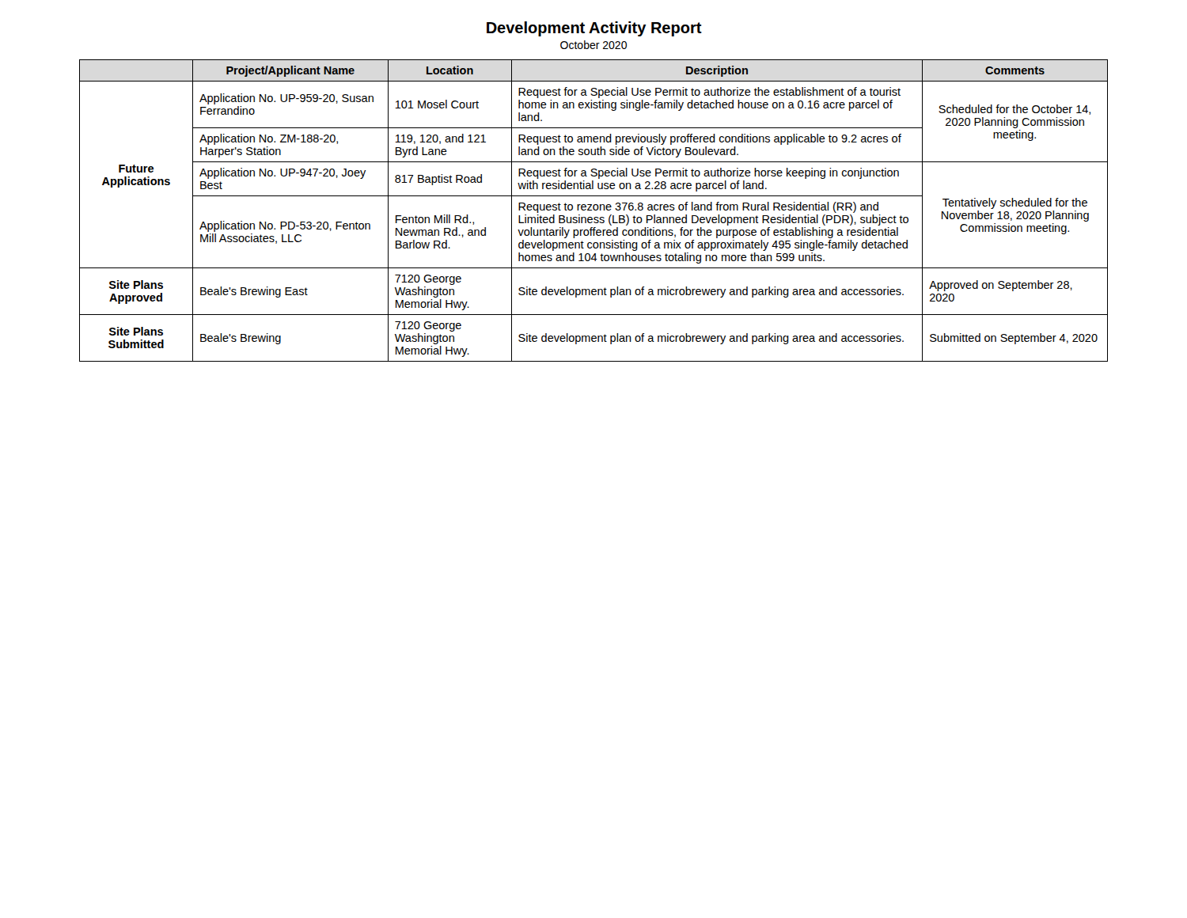Development Activity Report
October 2020
| | Project/Applicant Name | Location | Description | Comments |
| --- | --- | --- | --- | --- |
| Future Applications | Application No. UP-959-20, Susan Ferrandino | 101 Mosel Court | Request for a Special Use Permit to authorize the establishment of a tourist home in an existing single-family detached house on a 0.16 acre parcel of land. | Scheduled for the October 14, 2020 Planning Commission meeting. |
| Application No. ZM-188-20, Harper's Station | 119, 120, and 121 Byrd Lane | Request to amend previously proffered conditions applicable to 9.2 acres of land on the south side of Victory Boulevard. |
| Application No. UP-947-20, Joey Best | 817 Baptist Road | Request for a Special Use Permit to authorize horse keeping in conjunction with residential use on a 2.28 acre parcel of land. | Tentatively scheduled for the November 18, 2020 Planning Commission meeting. |
| Application No. PD-53-20, Fenton Mill Associates, LLC | Fenton Mill Rd., Newman Rd., and Barlow Rd. | Request to rezone 376.8 acres of land from Rural Residential (RR) and Limited Business (LB) to Planned Development Residential (PDR), subject to voluntarily proffered conditions, for the purpose of establishing a residential development consisting of a mix of approximately 495 single-family detached homes and 104 townhouses totaling no more than 599 units. |
| Site Plans Approved | Beale's Brewing East | 7120 George Washington Memorial Hwy. | Site development plan of a microbrewery and parking area and accessories. | Approved on September 28, 2020 |
| Site Plans Submitted | Beale's Brewing | 7120 George Washington Memorial Hwy. | Site development plan of a microbrewery and parking area and accessories. | Submitted on September 4, 2020 |